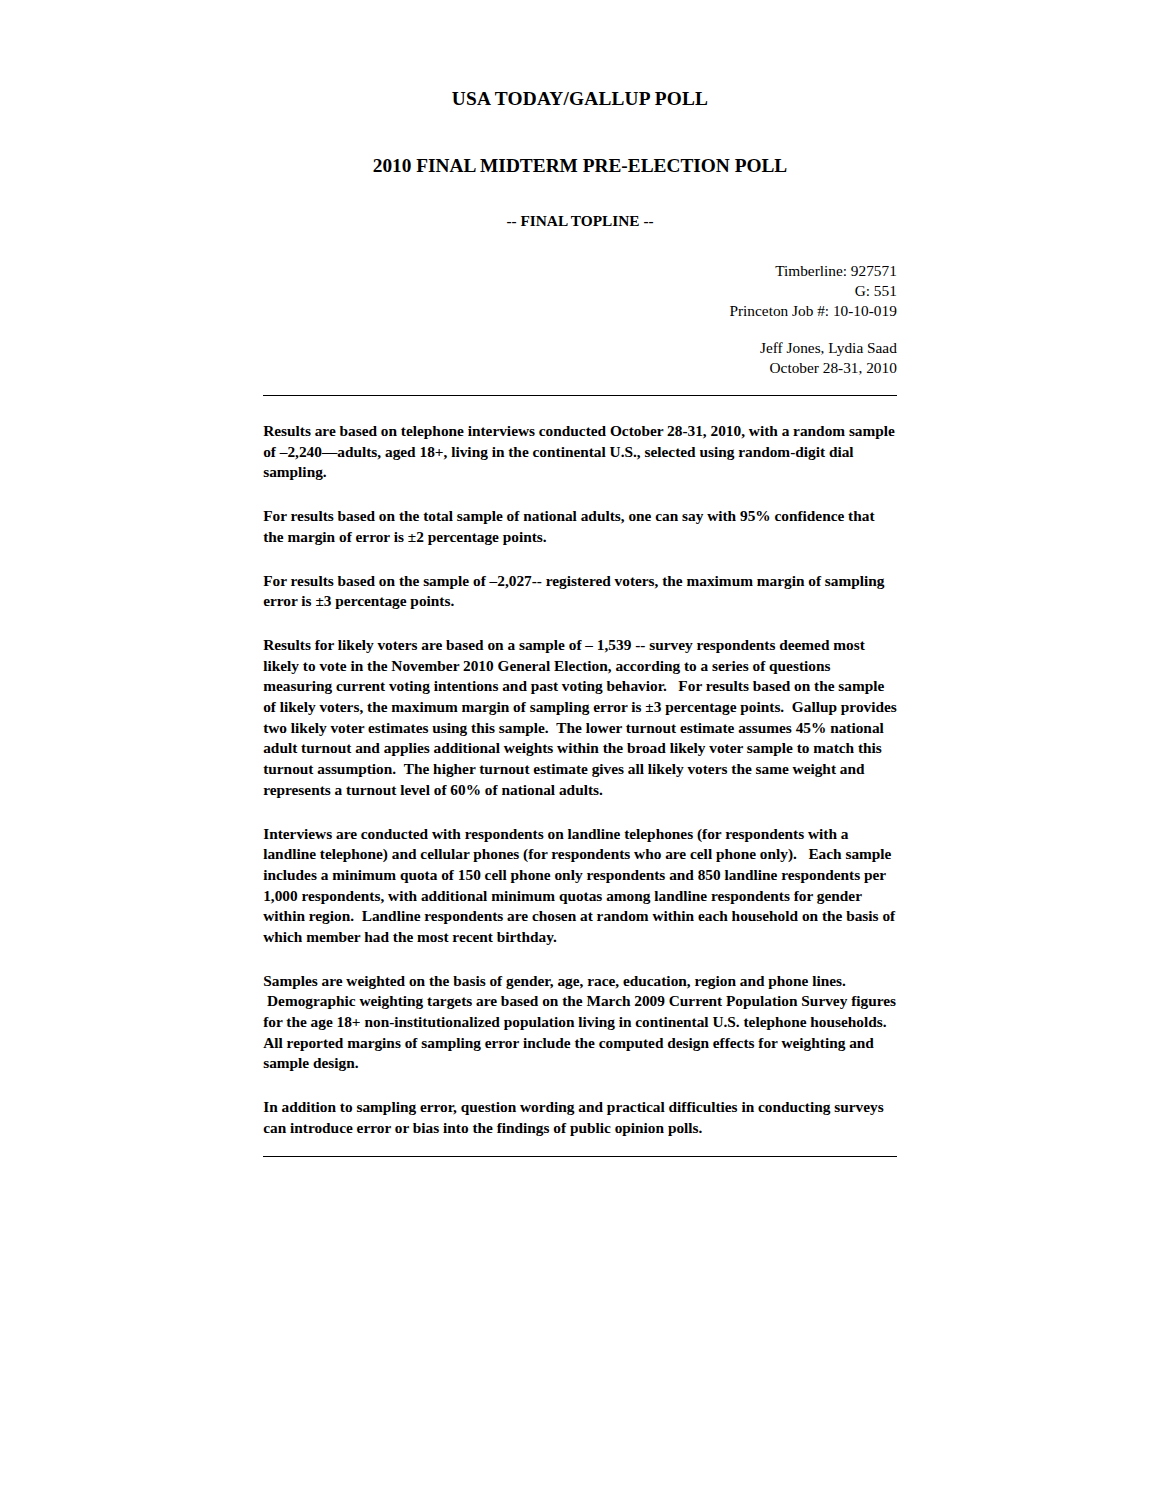USA TODAY/GALLUP POLL
2010 FINAL MIDTERM PRE-ELECTION POLL
-- FINAL TOPLINE --
Timberline: 927571
G: 551
Princeton Job #: 10-10-019
Jeff Jones, Lydia Saad
October 28-31, 2010
Results are based on telephone interviews conducted October 28-31, 2010, with a random sample of –2,240—adults, aged 18+, living in the continental U.S., selected using random-digit dial sampling.
For results based on the total sample of national adults, one can say with 95% confidence that the margin of error is ±2 percentage points.
For results based on the sample of –2,027-- registered voters, the maximum margin of sampling error is ±3 percentage points.
Results for likely voters are based on a sample of – 1,539 -- survey respondents deemed most likely to vote in the November 2010 General Election, according to a series of questions measuring current voting intentions and past voting behavior. For results based on the sample of likely voters, the maximum margin of sampling error is ±3 percentage points. Gallup provides two likely voter estimates using this sample. The lower turnout estimate assumes 45% national adult turnout and applies additional weights within the broad likely voter sample to match this turnout assumption. The higher turnout estimate gives all likely voters the same weight and represents a turnout level of 60% of national adults.
Interviews are conducted with respondents on landline telephones (for respondents with a landline telephone) and cellular phones (for respondents who are cell phone only). Each sample includes a minimum quota of 150 cell phone only respondents and 850 landline respondents per 1,000 respondents, with additional minimum quotas among landline respondents for gender within region. Landline respondents are chosen at random within each household on the basis of which member had the most recent birthday.
Samples are weighted on the basis of gender, age, race, education, region and phone lines. Demographic weighting targets are based on the March 2009 Current Population Survey figures for the age 18+ non-institutionalized population living in continental U.S. telephone households. All reported margins of sampling error include the computed design effects for weighting and sample design.
In addition to sampling error, question wording and practical difficulties in conducting surveys can introduce error or bias into the findings of public opinion polls.